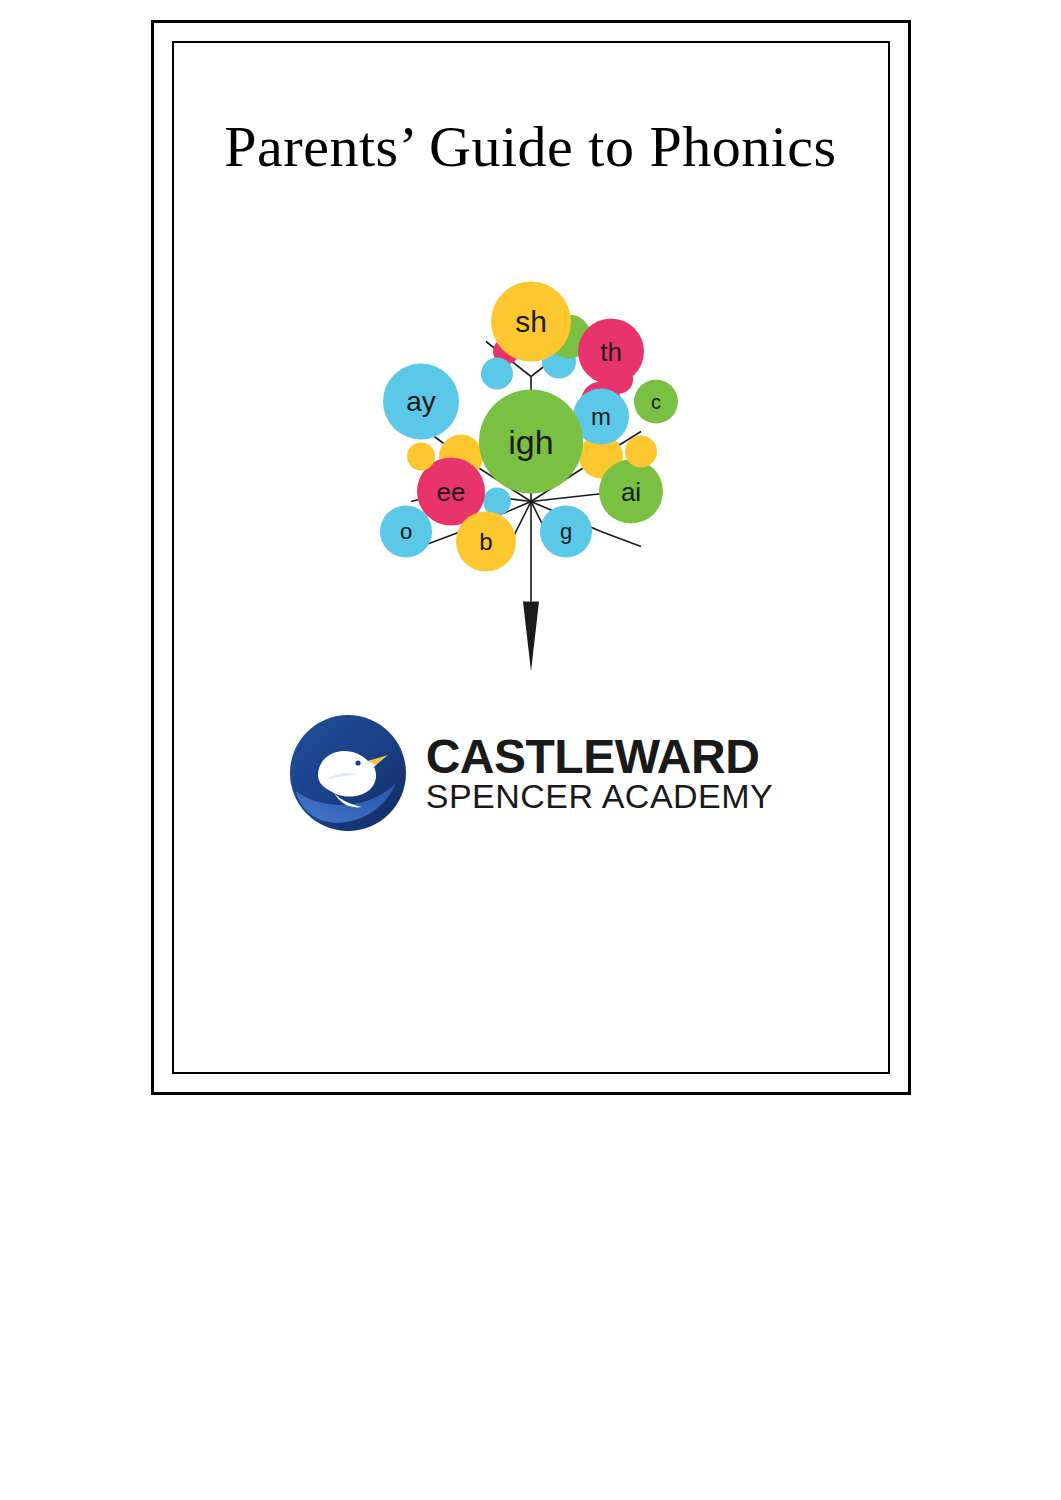Parents’ Guide to Phonics
sh th ay m c igh ee ai o b g
CASTLEWARD SPENCER ACADEMY